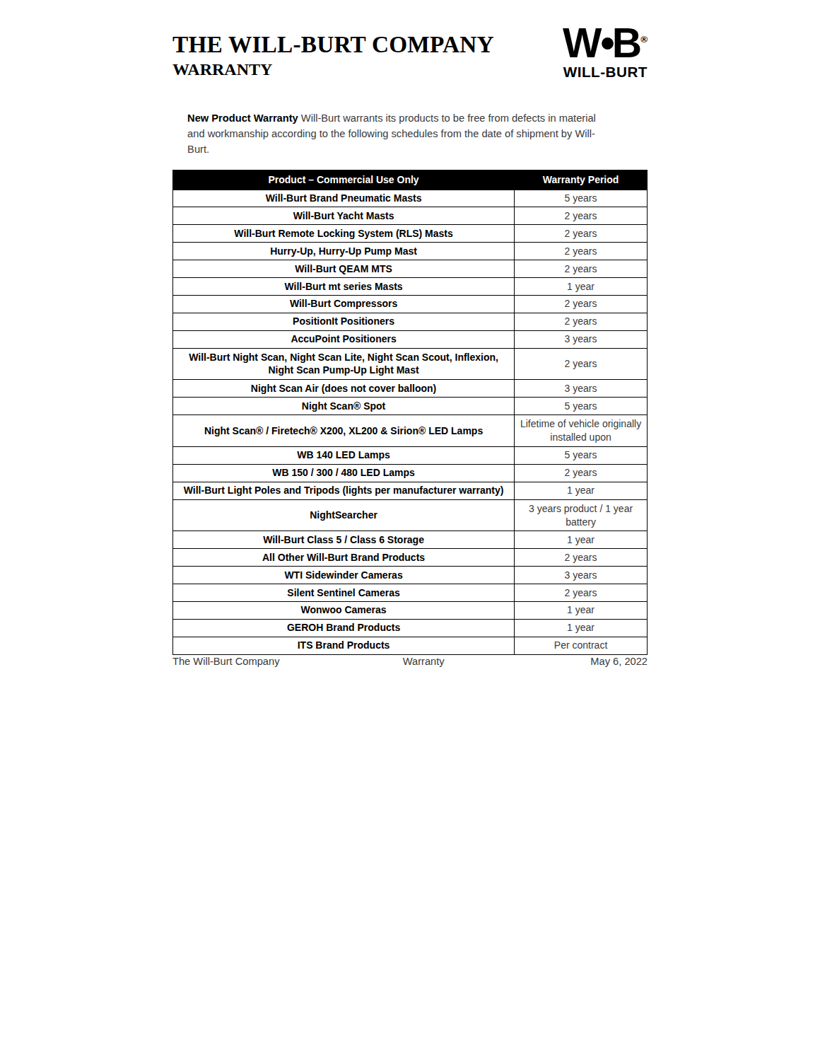THE WILL-BURT COMPANY
WARRANTY
W•B®
WILL-BURT
New Product Warranty Will-Burt warrants its products to be free from defects in material and workmanship according to the following schedules from the date of shipment by Will-Burt.
| Product – Commercial Use Only | Warranty Period |
| --- | --- |
| Will-Burt Brand Pneumatic Masts | 5 years |
| Will-Burt Yacht Masts | 2 years |
| Will-Burt Remote Locking System (RLS) Masts | 2 years |
| Hurry-Up, Hurry-Up Pump Mast | 2 years |
| Will-Burt QEAM MTS | 2 years |
| Will-Burt mt series Masts | 1 year |
| Will-Burt Compressors | 2 years |
| PositionIt Positioners | 2 years |
| AccuPoint Positioners | 3 years |
| Will-Burt Night Scan, Night Scan Lite, Night Scan Scout, Inflexion, Night Scan Pump-Up Light Mast | 2 years |
| Night Scan Air (does not cover balloon) | 3 years |
| Night Scan® Spot | 5 years |
| Night Scan® / Firetech® X200, XL200 & Sirion® LED Lamps | Lifetime of vehicle originally installed upon |
| WB 140 LED Lamps | 5 years |
| WB 150 / 300 / 480 LED Lamps | 2 years |
| Will-Burt Light Poles and Tripods (lights per manufacturer warranty) | 1 year |
| NightSearcher | 3 years product / 1 year battery |
| Will-Burt Class 5 / Class 6 Storage | 1 year |
| All Other Will-Burt Brand Products | 2 years |
| WTI Sidewinder Cameras | 3 years |
| Silent Sentinel Cameras | 2 years |
| Wonwoo Cameras | 1 year |
| GEROH Brand Products | 1 year |
| ITS Brand Products | Per contract |
The Will-Burt Company
Warranty
May 6, 2022